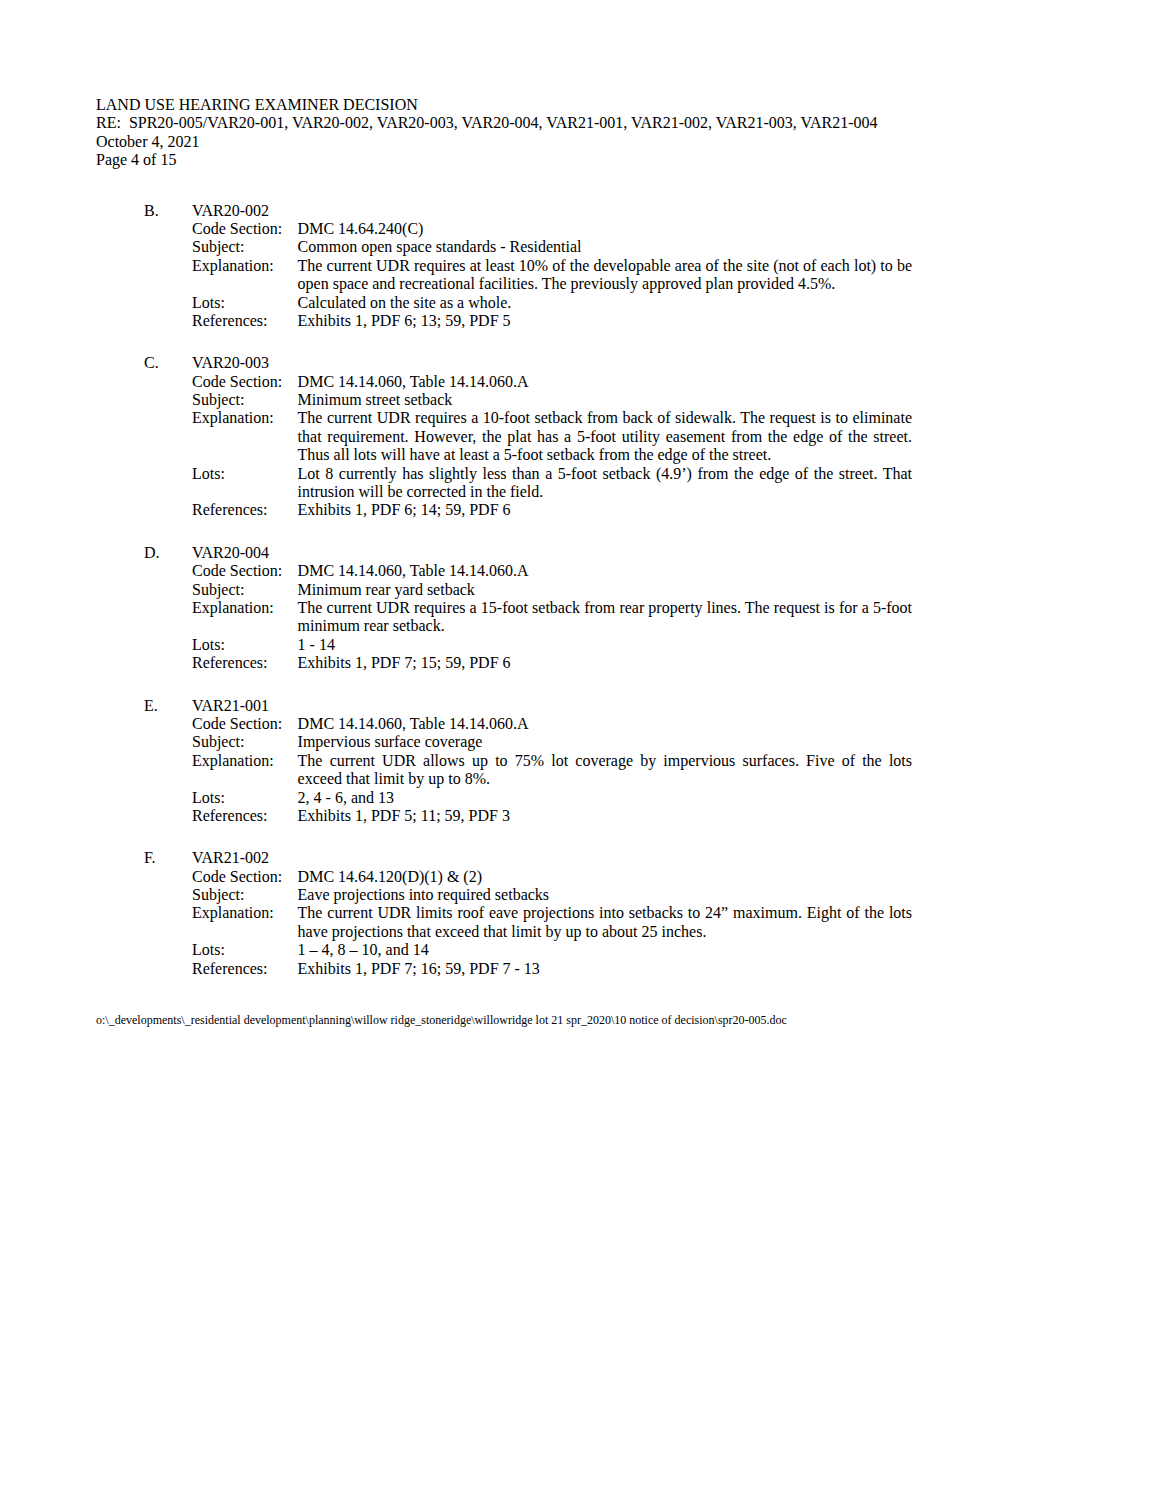LAND USE HEARING EXAMINER DECISION
RE: SPR20-005/VAR20-001, VAR20-002, VAR20-003, VAR20-004, VAR21-001, VAR21-002, VAR21-003, VAR21-004
October 4, 2021
Page 4 of 15
B.
VAR20-002
Code Section:
DMC 14.64.240(C)
Subject:
Common open space standards - Residential
Explanation:
The current UDR requires at least 10% of the developable area of the site (not of each lot) to be open space and recreational facilities. The previously approved plan provided 4.5%.
Lots:
Calculated on the site as a whole.
References:
Exhibits 1, PDF 6; 13; 59, PDF 5
C.
VAR20-003
Code Section:
DMC 14.14.060, Table 14.14.060.A
Subject:
Minimum street setback
Explanation:
The current UDR requires a 10-foot setback from back of sidewalk. The request is to eliminate that requirement. However, the plat has a 5-foot utility easement from the edge of the street. Thus all lots will have at least a 5-foot setback from the edge of the street.
Lots:
Lot 8 currently has slightly less than a 5-foot setback (4.9’) from the edge of the street. That intrusion will be corrected in the field.
References:
Exhibits 1, PDF 6; 14; 59, PDF 6
D.
VAR20-004
Code Section:
DMC 14.14.060, Table 14.14.060.A
Subject:
Minimum rear yard setback
Explanation:
The current UDR requires a 15-foot setback from rear property lines. The request is for a 5-foot minimum rear setback.
Lots:
1 - 14
References:
Exhibits 1, PDF 7; 15; 59, PDF 6
E.
VAR21-001
Code Section:
DMC 14.14.060, Table 14.14.060.A
Subject:
Impervious surface coverage
Explanation:
The current UDR allows up to 75% lot coverage by impervious surfaces. Five of the lots exceed that limit by up to 8%.
Lots:
2, 4 - 6, and 13
References:
Exhibits 1, PDF 5; 11; 59, PDF 3
F.
VAR21-002
Code Section:
DMC 14.64.120(D)(1) & (2)
Subject:
Eave projections into required setbacks
Explanation:
The current UDR limits roof eave projections into setbacks to 24” maximum. Eight of the lots have projections that exceed that limit by up to about 25 inches.
Lots:
1 – 4, 8 – 10, and 14
References:
Exhibits 1, PDF 7; 16; 59, PDF 7 - 13
o:\_developments\_residential development\planning\willow ridge_stoneridge\willowridge lot 21 spr_2020\10 notice of decision\spr20-005.doc